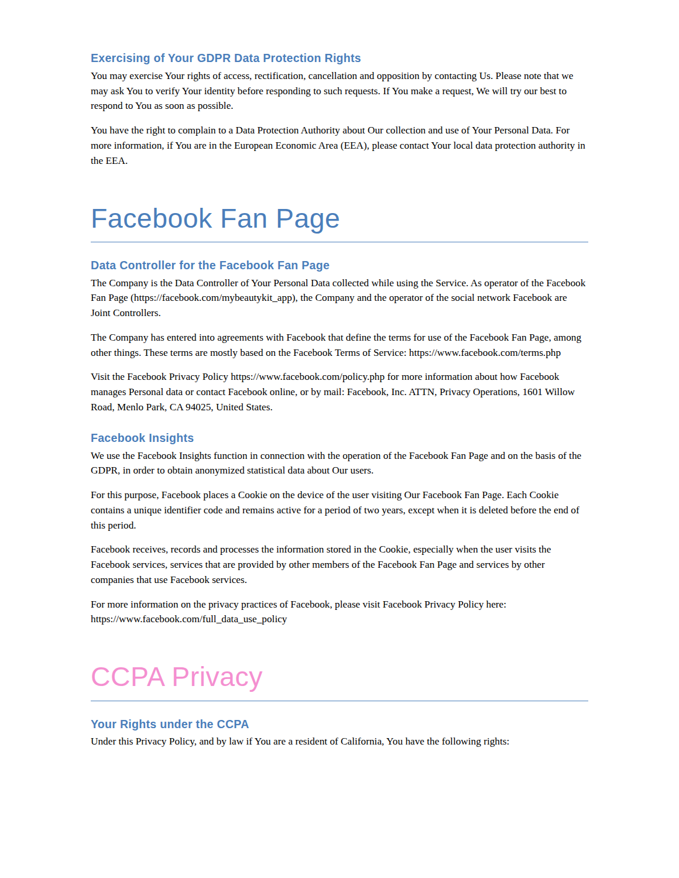Exercising of Your GDPR Data Protection Rights
You may exercise Your rights of access, rectification, cancellation and opposition by contacting Us. Please note that we may ask You to verify Your identity before responding to such requests. If You make a request, We will try our best to respond to You as soon as possible.
You have the right to complain to a Data Protection Authority about Our collection and use of Your Personal Data. For more information, if You are in the European Economic Area (EEA), please contact Your local data protection authority in the EEA.
Facebook Fan Page
Data Controller for the Facebook Fan Page
The Company is the Data Controller of Your Personal Data collected while using the Service. As operator of the Facebook Fan Page (https://facebook.com/mybeautykit_app), the Company and the operator of the social network Facebook are Joint Controllers.
The Company has entered into agreements with Facebook that define the terms for use of the Facebook Fan Page, among other things. These terms are mostly based on the Facebook Terms of Service: https://www.facebook.com/terms.php
Visit the Facebook Privacy Policy https://www.facebook.com/policy.php for more information about how Facebook manages Personal data or contact Facebook online, or by mail: Facebook, Inc. ATTN, Privacy Operations, 1601 Willow Road, Menlo Park, CA 94025, United States.
Facebook Insights
We use the Facebook Insights function in connection with the operation of the Facebook Fan Page and on the basis of the GDPR, in order to obtain anonymized statistical data about Our users.
For this purpose, Facebook places a Cookie on the device of the user visiting Our Facebook Fan Page. Each Cookie contains a unique identifier code and remains active for a period of two years, except when it is deleted before the end of this period.
Facebook receives, records and processes the information stored in the Cookie, especially when the user visits the Facebook services, services that are provided by other members of the Facebook Fan Page and services by other companies that use Facebook services.
For more information on the privacy practices of Facebook, please visit Facebook Privacy Policy here: https://www.facebook.com/full_data_use_policy
CCPA Privacy
Your Rights under the CCPA
Under this Privacy Policy, and by law if You are a resident of California, You have the following rights: